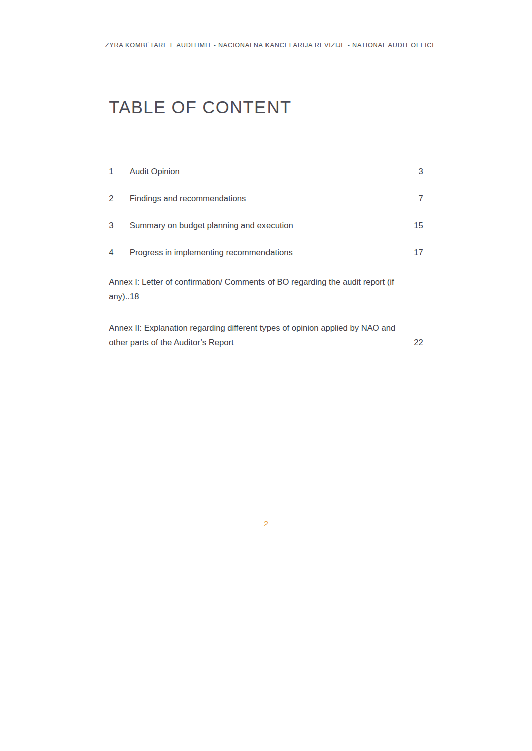ZYRA KOMBËTARE E AUDITIMIT - NACIONALNA KANCELARIJA REVIZIJE - NATIONAL AUDIT OFFICE
TABLE OF CONTENT
1 Audit Opinion 3
2 Findings and recommendations 7
3 Summary on budget planning and execution 15
4 Progress in implementing recommendations 17
Annex I: Letter of confirmation/ Comments of BO regarding the audit report (if any)..18
Annex II: Explanation regarding different types of opinion applied by NAO and other parts of the Auditor’s Report 22
2